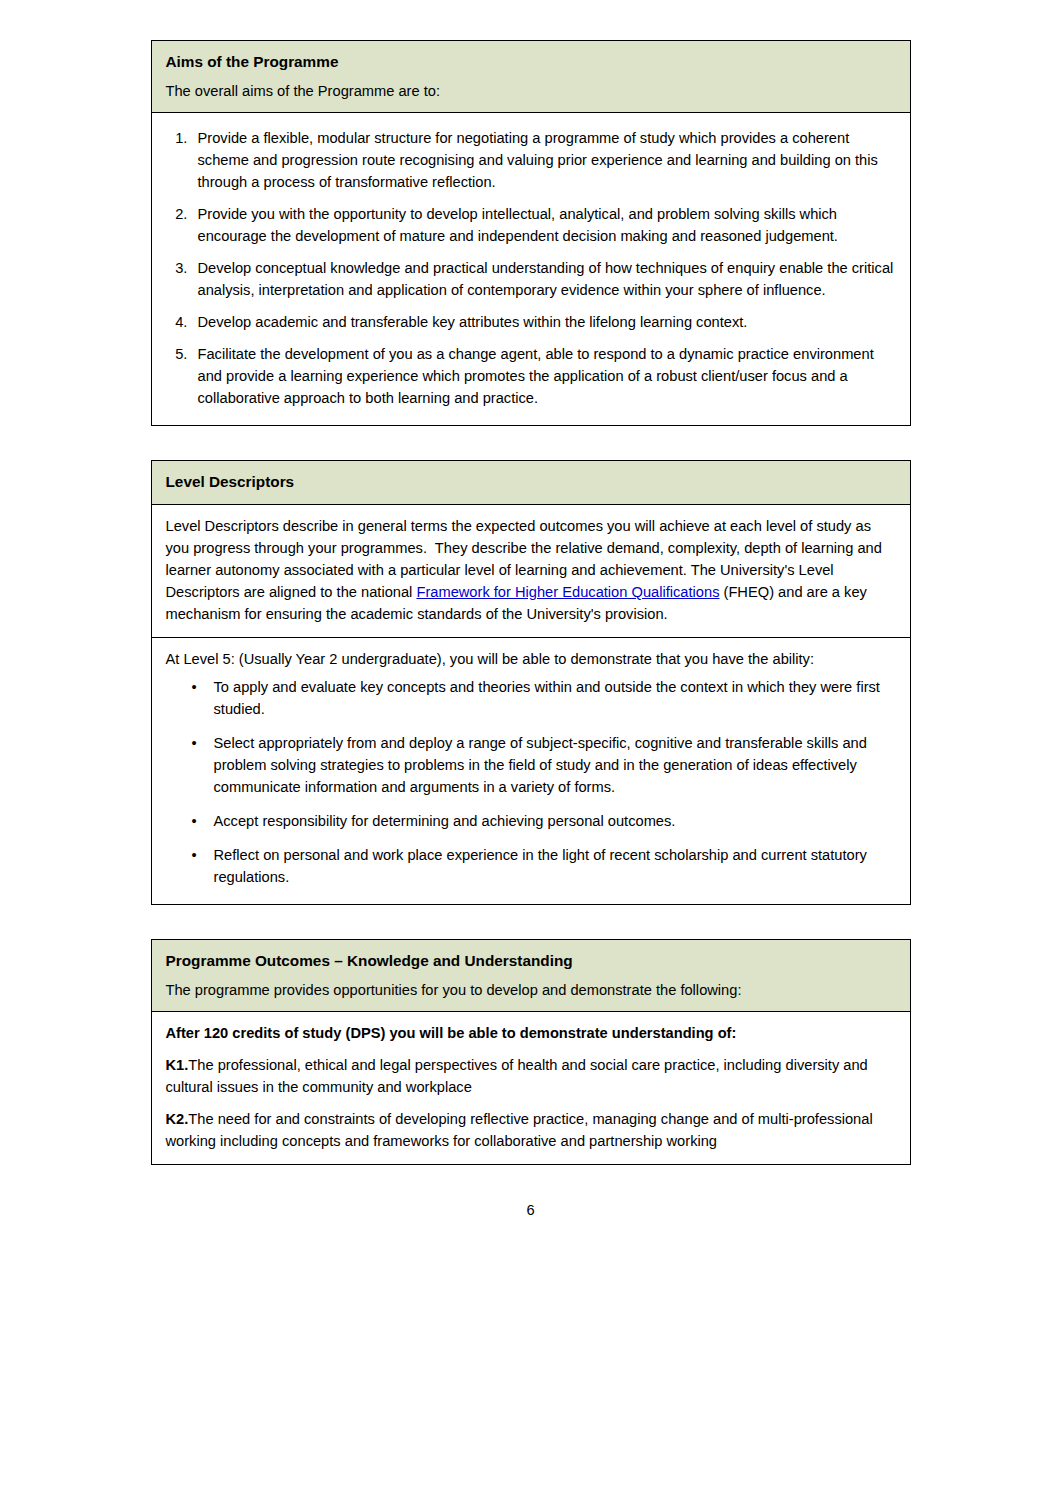Aims of the Programme
The overall aims of the Programme are to:
Provide a flexible, modular structure for negotiating a programme of study which provides a coherent scheme and progression route recognising and valuing prior experience and learning and building on this through a process of transformative reflection.
Provide you with the opportunity to develop intellectual, analytical, and problem solving skills which encourage the development of mature and independent decision making and reasoned judgement.
Develop conceptual knowledge and practical understanding of how techniques of enquiry enable the critical analysis, interpretation and application of contemporary evidence within your sphere of influence.
Develop academic and transferable key attributes within the lifelong learning context.
Facilitate the development of you as a change agent, able to respond to a dynamic practice environment and provide a learning experience which promotes the application of a robust client/user focus and a collaborative approach to both learning and practice.
Level Descriptors
Level Descriptors describe in general terms the expected outcomes you will achieve at each level of study as you progress through your programmes. They describe the relative demand, complexity, depth of learning and learner autonomy associated with a particular level of learning and achievement. The University's Level Descriptors are aligned to the national Framework for Higher Education Qualifications (FHEQ) and are a key mechanism for ensuring the academic standards of the University's provision.
At Level 5: (Usually Year 2 undergraduate), you will be able to demonstrate that you have the ability:
To apply and evaluate key concepts and theories within and outside the context in which they were first studied.
Select appropriately from and deploy a range of subject-specific, cognitive and transferable skills and problem solving strategies to problems in the field of study and in the generation of ideas effectively communicate information and arguments in a variety of forms.
Accept responsibility for determining and achieving personal outcomes.
Reflect on personal and work place experience in the light of recent scholarship and current statutory regulations.
Programme Outcomes – Knowledge and Understanding
The programme provides opportunities for you to develop and demonstrate the following:
After 120 credits of study (DPS) you will be able to demonstrate understanding of:
K1. The professional, ethical and legal perspectives of health and social care practice, including diversity and cultural issues in the community and workplace
K2. The need for and constraints of developing reflective practice, managing change and of multi-professional working including concepts and frameworks for collaborative and partnership working
6